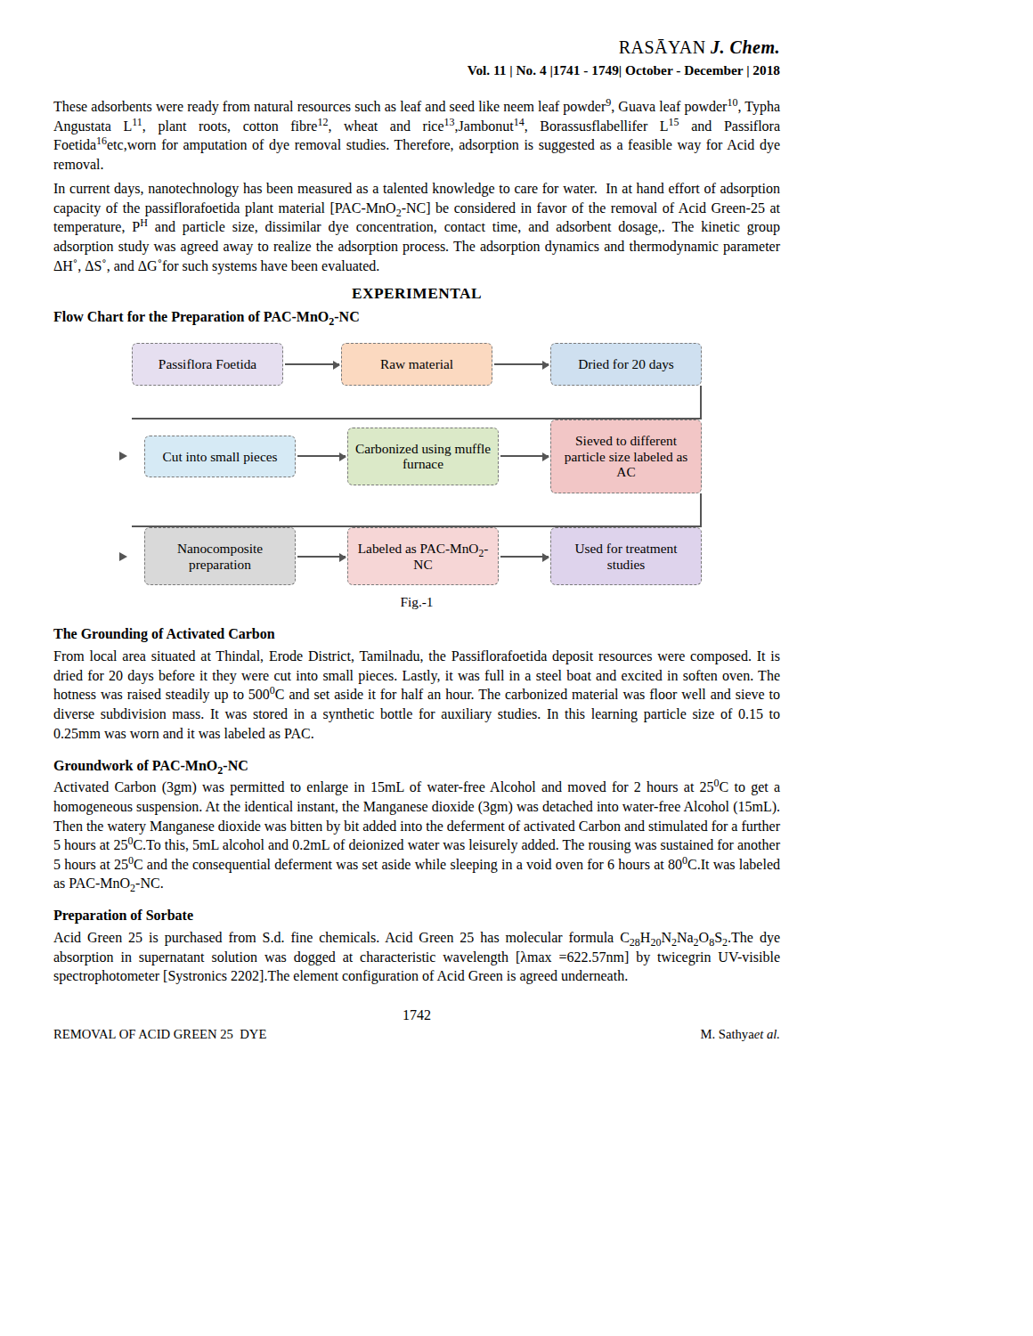RASĀYAN J. Chem.
Vol. 11 | No. 4 |1741 - 1749| October - December | 2018
These adsorbents were ready from natural resources such as leaf and seed like neem leaf powder9, Guava leaf powder10, Typha Angustata L11, plant roots, cotton fibre12, wheat and rice13,Jambonut14, Borassusflabellifer L15 and Passiflora Foetida16etc,worn for amputation of dye removal studies. Therefore, adsorption is suggested as a feasible way for Acid dye removal.
In current days, nanotechnology has been measured as a talented knowledge to care for water. In at hand effort of adsorption capacity of the passiflorafoetida plant material [PAC-MnO2-NC] be considered in favor of the removal of Acid Green-25 at temperature, PH and particle size, dissimilar dye concentration, contact time, and adsorbent dosage,. The kinetic group adsorption study was agreed away to realize the adsorption process. The adsorption dynamics and thermodynamic parameter ΔH˚, ΔS˚, and ΔG˚for such systems have been evaluated.
EXPERIMENTAL
Flow Chart for the Preparation of PAC-MnO2-NC
Passiflora Foetida
Raw material
Dried for 20 days
Cut into small pieces
Carbonized using muffle furnace
Sieved to different particle size labeled as AC
Nanocomposite preparation
Labeled as PAC-MnO2-NC
Used for treatment studies
Fig.-1
The Grounding of Activated Carbon
From local area situated at Thindal, Erode District, Tamilnadu, the Passiflorafoetida deposit resources were composed. It is dried for 20 days before it they were cut into small pieces. Lastly, it was full in a steel boat and excited in soften oven. The hotness was raised steadily up to 5000C and set aside it for half an hour. The carbonized material was floor well and sieve to diverse subdivision mass. It was stored in a synthetic bottle for auxiliary studies. In this learning particle size of 0.15 to 0.25mm was worn and it was labeled as PAC.
Groundwork of PAC-MnO2-NC
Activated Carbon (3gm) was permitted to enlarge in 15mL of water-free Alcohol and moved for 2 hours at 250C to get a homogeneous suspension. At the identical instant, the Manganese dioxide (3gm) was detached into water-free Alcohol (15mL). Then the watery Manganese dioxide was bitten by bit added into the deferment of activated Carbon and stimulated for a further 5 hours at 250C.To this, 5mL alcohol and 0.2mL of deionized water was leisurely added. The rousing was sustained for another 5 hours at 250C and the consequential deferment was set aside while sleeping in a void oven for 6 hours at 800C.It was labeled as PAC-MnO2-NC.
Preparation of Sorbate
Acid Green 25 is purchased from S.d. fine chemicals. Acid Green 25 has molecular formula C28H20N2Na2O8S2.The dye absorption in supernatant solution was dogged at characteristic wavelength [λmax =622.57nm] by twicegrin UV-visible spectrophotometer [Systronics 2202].The element configuration of Acid Green is agreed underneath.
1742
REMOVAL OF ACID GREEN 25 DYE
M. Sathyaet al.